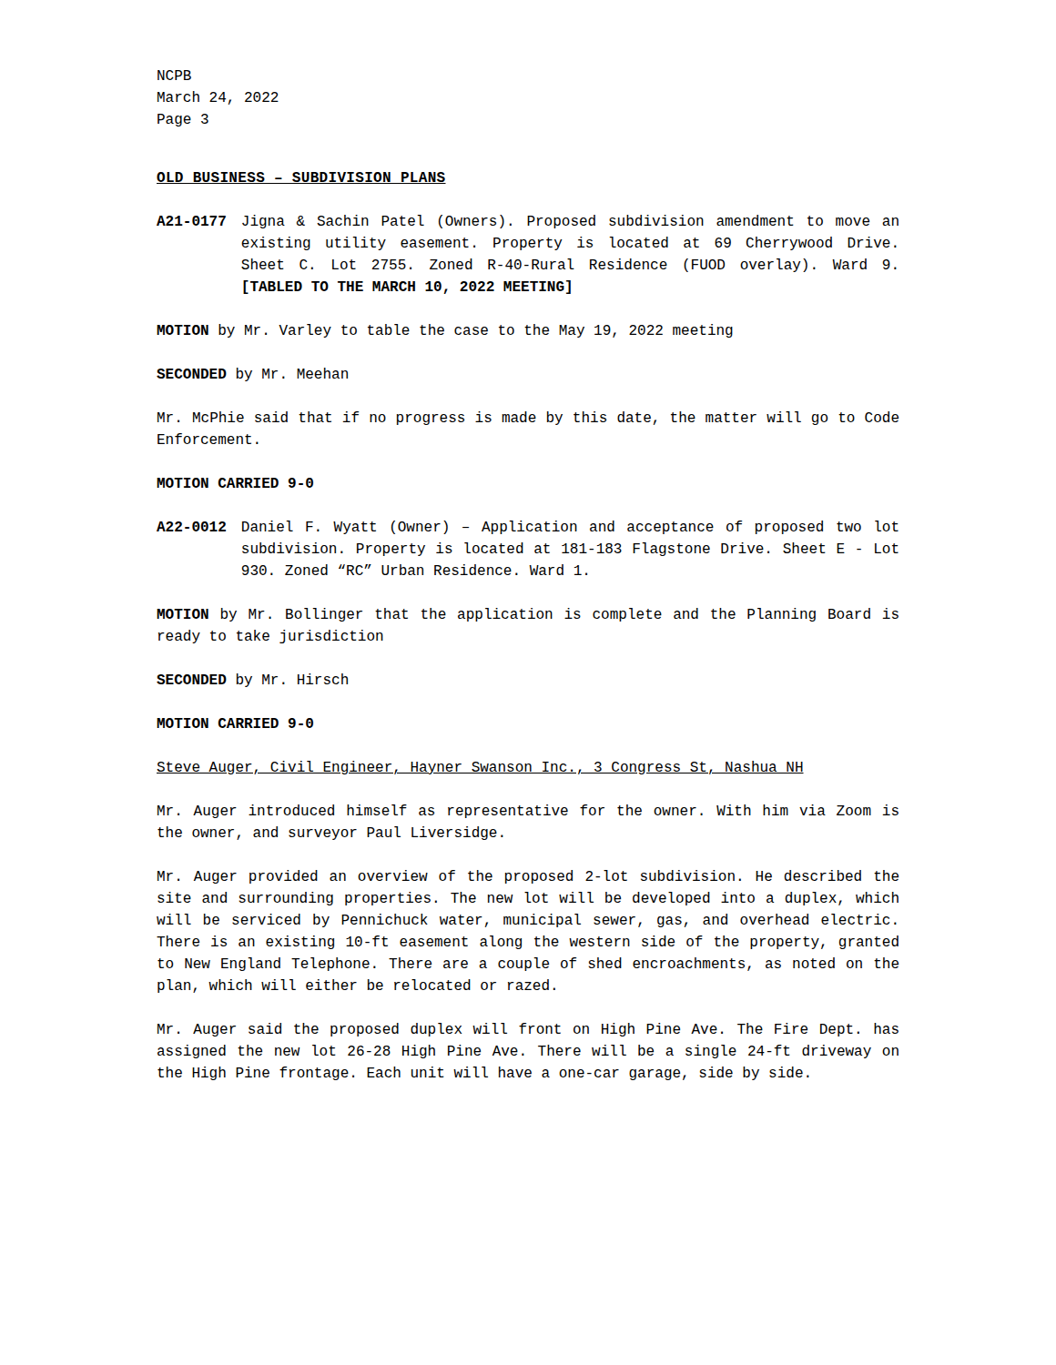NCPB
March 24, 2022
Page 3
OLD BUSINESS – SUBDIVISION PLANS
A21-0177
Jigna & Sachin Patel (Owners). Proposed subdivision amendment to move an existing utility easement. Property is located at 69 Cherrywood Drive. Sheet C. Lot 2755. Zoned R-40-Rural Residence (FUOD overlay). Ward 9. [TABLED TO THE MARCH 10, 2022 MEETING]
MOTION by Mr. Varley to table the case to the May 19, 2022 meeting
SECONDED by Mr. Meehan
Mr. McPhie said that if no progress is made by this date, the matter will go to Code Enforcement.
MOTION CARRIED 9-0
A22-0012
Daniel F. Wyatt (Owner) – Application and acceptance of proposed two lot subdivision. Property is located at 181-183 Flagstone Drive. Sheet E - Lot 930. Zoned “RC” Urban Residence. Ward 1.
MOTION by Mr. Bollinger that the application is complete and the Planning Board is ready to take jurisdiction
SECONDED by Mr. Hirsch
MOTION CARRIED 9-0
Steve Auger, Civil Engineer, Hayner Swanson Inc., 3 Congress St, Nashua NH
Mr. Auger introduced himself as representative for the owner. With him via Zoom is the owner, and surveyor Paul Liversidge.
Mr. Auger provided an overview of the proposed 2-lot subdivision. He described the site and surrounding properties. The new lot will be developed into a duplex, which will be serviced by Pennichuck water, municipal sewer, gas, and overhead electric. There is an existing 10-ft easement along the western side of the property, granted to New England Telephone. There are a couple of shed encroachments, as noted on the plan, which will either be relocated or razed.
Mr. Auger said the proposed duplex will front on High Pine Ave. The Fire Dept. has assigned the new lot 26-28 High Pine Ave. There will be a single 24-ft driveway on the High Pine frontage. Each unit will have a one-car garage, side by side.